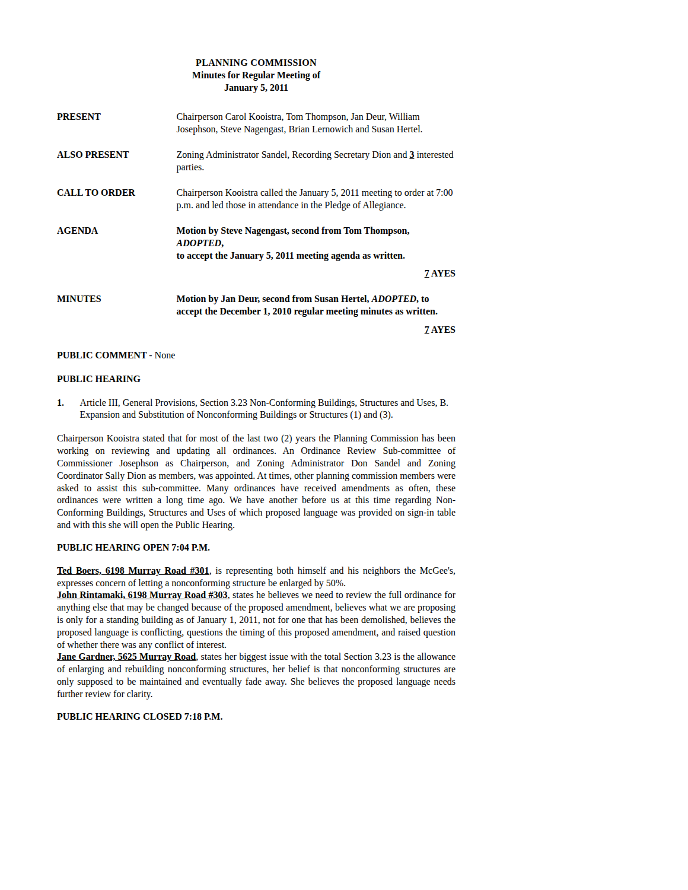PLANNING COMMISSION
Minutes for Regular Meeting of
January 5, 2011
| PRESENT | Chairperson Carol Kooistra, Tom Thompson, Jan Deur, William Josephson, Steve Nagengast, Brian Lernowich and Susan Hertel. |
| ALSO PRESENT | Zoning Administrator Sandel, Recording Secretary Dion and 3 interested parties. |
| CALL TO ORDER | Chairperson Kooistra called the January 5, 2011 meeting to order at 7:00 p.m. and led those in attendance in the Pledge of Allegiance. |
| AGENDA | Motion by Steve Nagengast, second from Tom Thompson, ADOPTED , to accept the January 5, 2011 meeting agenda as written. 7 AYES |
| MINUTES | Motion by Jan Deur, second from Susan Hertel, ADOPTED , to accept the December 1, 2010 regular meeting minutes as written. 7 AYES |
PUBLIC COMMENT - None
PUBLIC HEARING
1. Article III, General Provisions, Section 3.23 Non-Conforming Buildings, Structures and Uses, B. Expansion and Substitution of Nonconforming Buildings or Structures (1) and (3).
Chairperson Kooistra stated that for most of the last two (2) years the Planning Commission has been working on reviewing and updating all ordinances. An Ordinance Review Sub-committee of Commissioner Josephson as Chairperson, and Zoning Administrator Don Sandel and Zoning Coordinator Sally Dion as members, was appointed. At times, other planning commission members were asked to assist this sub-committee. Many ordinances have received amendments as often, these ordinances were written a long time ago. We have another before us at this time regarding Non-Conforming Buildings, Structures and Uses of which proposed language was provided on sign-in table and with this she will open the Public Hearing.
PUBLIC HEARING OPEN 7:04 P.M.
Ted Boers, 6198 Murray Road #301, is representing both himself and his neighbors the McGee's, expresses concern of letting a nonconforming structure be enlarged by 50%.
John Rintamaki, 6198 Murray Road #303, states he believes we need to review the full ordinance for anything else that may be changed because of the proposed amendment, believes what we are proposing is only for a standing building as of January 1, 2011, not for one that has been demolished, believes the proposed language is conflicting, questions the timing of this proposed amendment, and raised question of whether there was any conflict of interest.
Jane Gardner, 5625 Murray Road, states her biggest issue with the total Section 3.23 is the allowance of enlarging and rebuilding nonconforming structures, her belief is that nonconforming structures are only supposed to be maintained and eventually fade away. She believes the proposed language needs further review for clarity.
PUBLIC HEARING CLOSED 7:18 P.M.